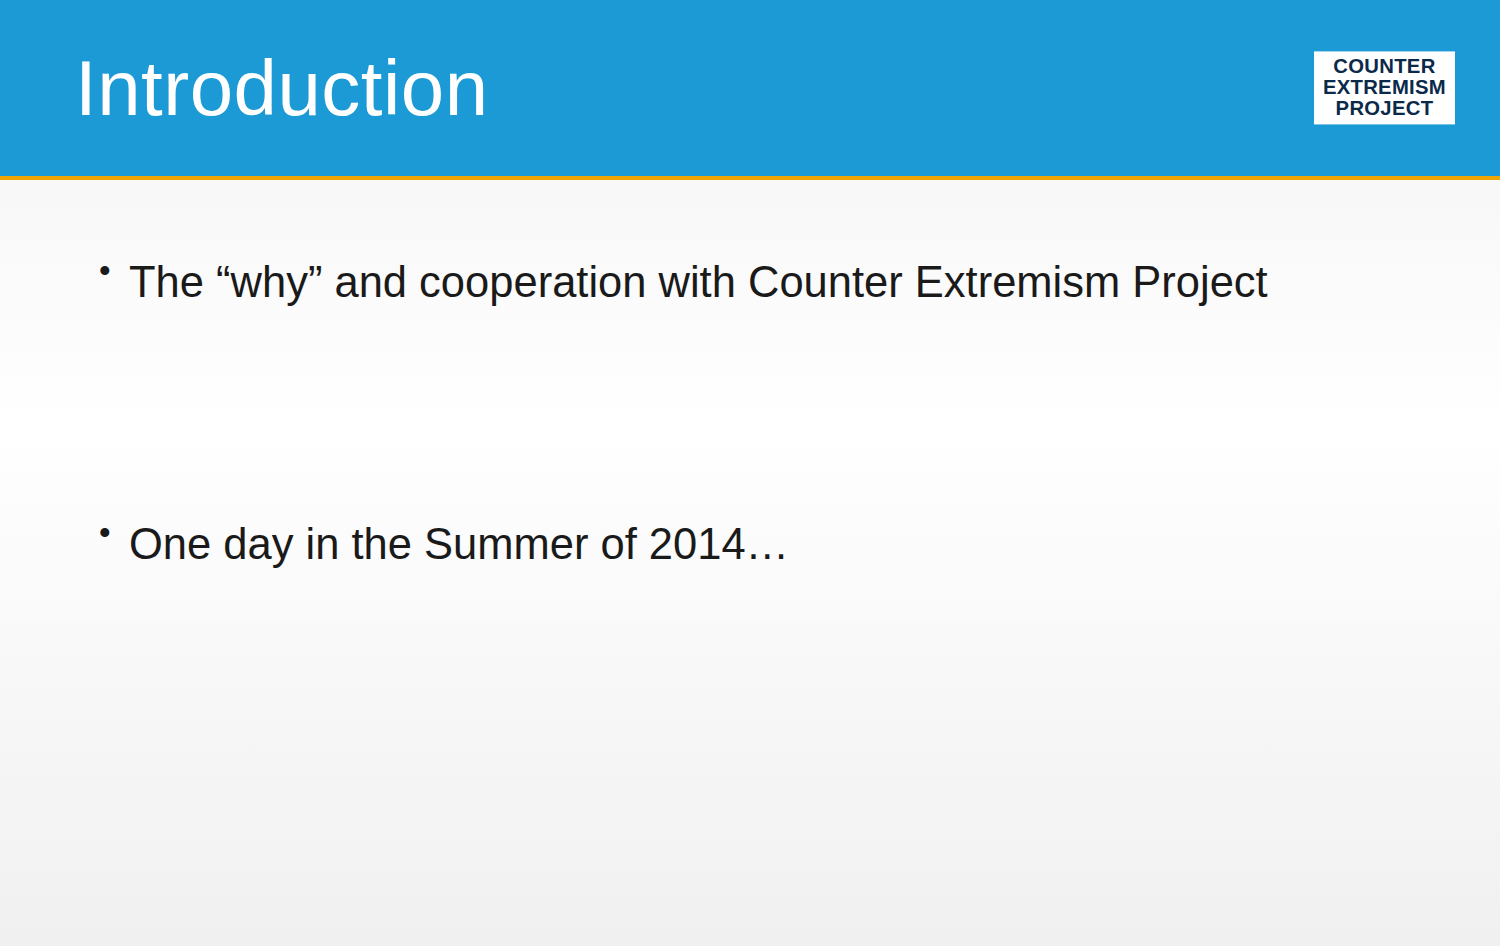Introduction
COUNTER EXTREMISM PROJECT
The “why” and cooperation with Counter Extremism Project
One day in the Summer of 2014…